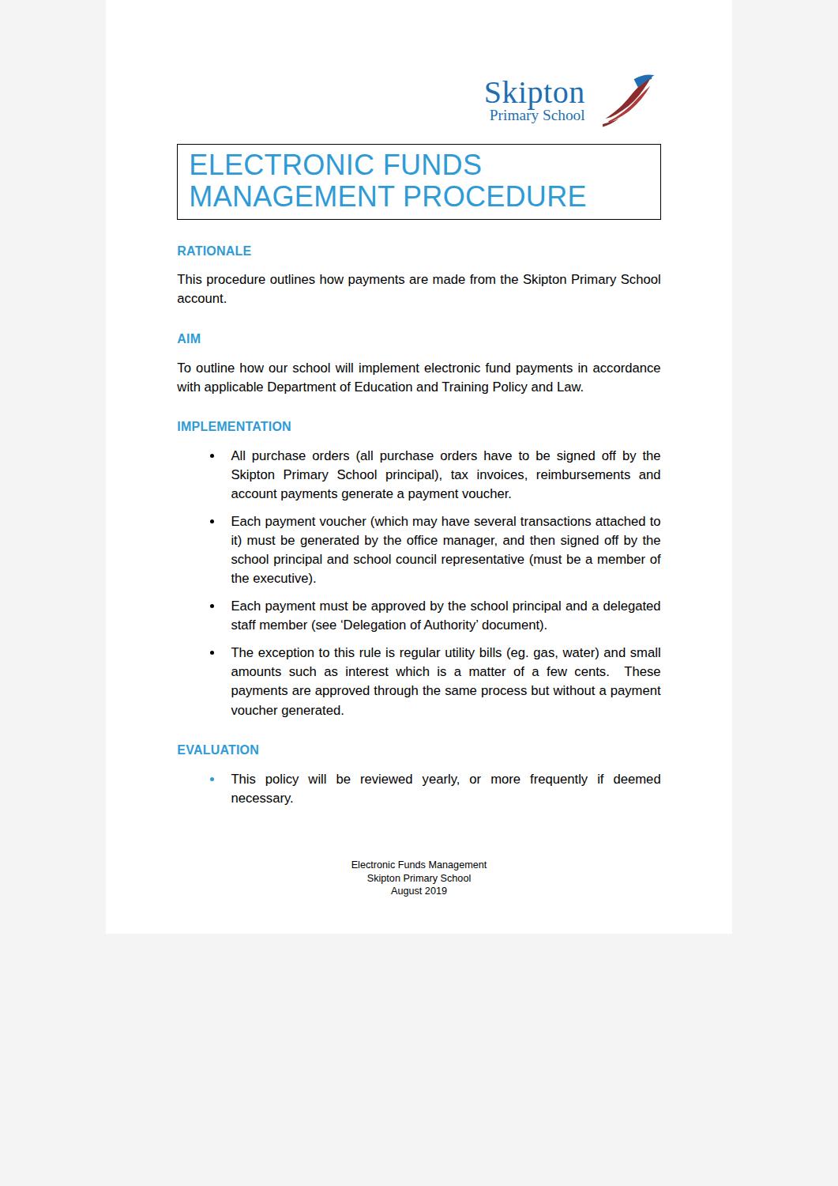Skipton Primary School
ELECTRONIC FUNDS MANAGEMENT PROCEDURE
RATIONALE
This procedure outlines how payments are made from the Skipton Primary School account.
AIM
To outline how our school will implement electronic fund payments in accordance with applicable Department of Education and Training Policy and Law.
IMPLEMENTATION
All purchase orders (all purchase orders have to be signed off by the Skipton Primary School principal), tax invoices, reimbursements and account payments generate a payment voucher.
Each payment voucher (which may have several transactions attached to it) must be generated by the office manager, and then signed off by the school principal and school council representative (must be a member of the executive).
Each payment must be approved by the school principal and a delegated staff member (see ‘Delegation of Authority’ document).
The exception to this rule is regular utility bills (eg. gas, water) and small amounts such as interest which is a matter of a few cents. These payments are approved through the same process but without a payment voucher generated.
EVALUATION
This policy will be reviewed yearly, or more frequently if deemed necessary.
Electronic Funds Management
Skipton Primary School
August 2019